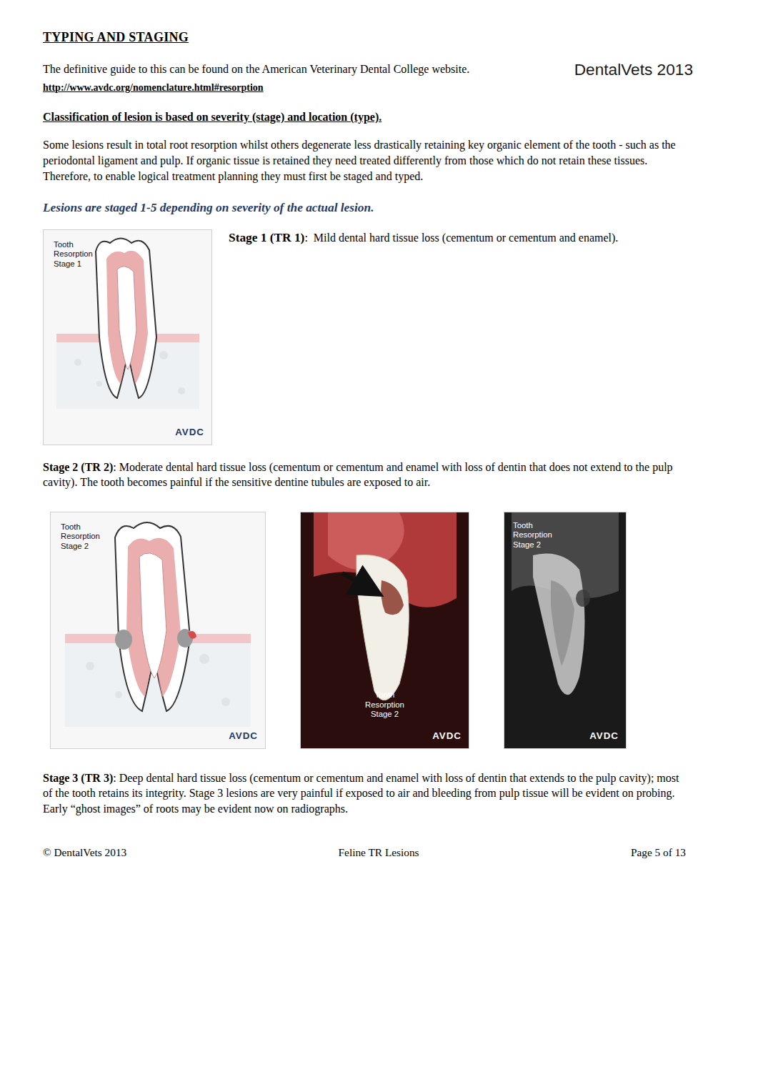TYPING AND STAGING
The definitive guide to this can be found on the American Veterinary Dental College website. DentalVets 2013
http://www.avdc.org/nomenclature.html#resorption
Classification of lesion is based on severity (stage) and location (type).
Some lesions result in total root resorption whilst others degenerate less drastically retaining key organic element of the tooth - such as the periodontal ligament and pulp. If organic tissue is retained they need treated differently from those which do not retain these tissues. Therefore, to enable logical treatment planning they must first be staged and typed.
Lesions are staged 1-5 depending on severity of the actual lesion.
Tooth
Resorption
Stage 1
AVDC
Stage 1 (TR 1): Mild dental hard tissue loss (cementum or cementum and enamel).
Stage 2 (TR 2): Moderate dental hard tissue loss (cementum or cementum and enamel with loss of dentin that does not extend to the pulp cavity). The tooth becomes painful if the sensitive dentine tubules are exposed to air.
Tooth
Resorption
Stage 2
AVDC
Tooth
Resorption
Stage 2
AVDC
Tooth
Resorption
Stage 2
AVDC
Stage 3 (TR 3): Deep dental hard tissue loss (cementum or cementum and enamel with loss of dentin that extends to the pulp cavity); most of the tooth retains its integrity. Stage 3 lesions are very painful if exposed to air and bleeding from pulp tissue will be evident on probing. Early “ghost images” of roots may be evident now on radiographs.
© DentalVets 2013 Feline TR Lesions Page 5 of 13